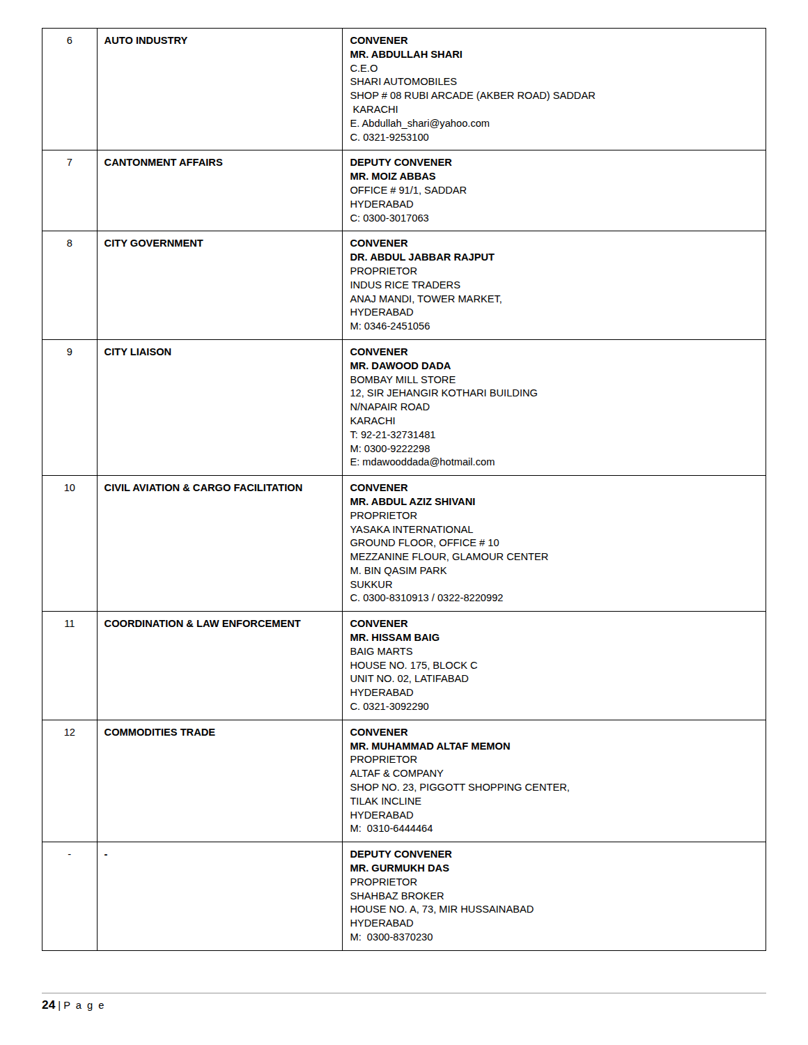| 6 | AUTO INDUSTRY | CONVENER MR. ABDULLAH SHARI C.E.O SHARI AUTOMOBILES SHOP # 08 RUBI ARCADE (AKBER ROAD) SADDAR KARACHI E. Abdullah_shari@yahoo.com C. 0321-9253100 |
| 7 | CANTONMENT AFFAIRS | DEPUTY CONVENER MR. MOIZ ABBAS OFFICE # 91/1, SADDAR HYDERABAD C: 0300-3017063 |
| 8 | CITY GOVERNMENT | CONVENER DR. ABDUL JABBAR RAJPUT PROPRIETOR INDUS RICE TRADERS ANAJ MANDI, TOWER MARKET, HYDERABAD M: 0346-2451056 |
| 9 | CITY LIAISON | CONVENER MR. DAWOOD DADA BOMBAY MILL STORE 12, SIR JEHANGIR KOTHARI BUILDING N/NAPAIR ROAD KARACHI T: 92-21-32731481 M: 0300-9222298 E: mdawooddada@hotmail.com |
| 10 | CIVIL AVIATION & CARGO FACILITATION | CONVENER MR. ABDUL AZIZ SHIVANI PROPRIETOR YASAKA INTERNATIONAL GROUND FLOOR, OFFICE # 10 MEZZANINE FLOUR, GLAMOUR CENTER M. BIN QASIM PARK SUKKUR C. 0300-8310913 / 0322-8220992 |
| 11 | COORDINATION & LAW ENFORCEMENT | CONVENER MR. HISSAM BAIG BAIG MARTS HOUSE NO. 175, BLOCK C UNIT NO. 02, LATIFABAD HYDERABAD C. 0321-3092290 |
| 12 | COMMODITIES TRADE | CONVENER MR. MUHAMMAD ALTAF MEMON PROPRIETOR ALTAF & COMPANY SHOP NO. 23, PIGGOTT SHOPPING CENTER, TILAK INCLINE HYDERABAD M: 0310-6444464 |
| - | - | DEPUTY CONVENER MR. GURMUKH DAS PROPRIETOR SHAHBAZ BROKER HOUSE NO. A, 73, MIR HUSSAINABAD HYDERABAD M: 0300-8370230 |
24 | P a g e